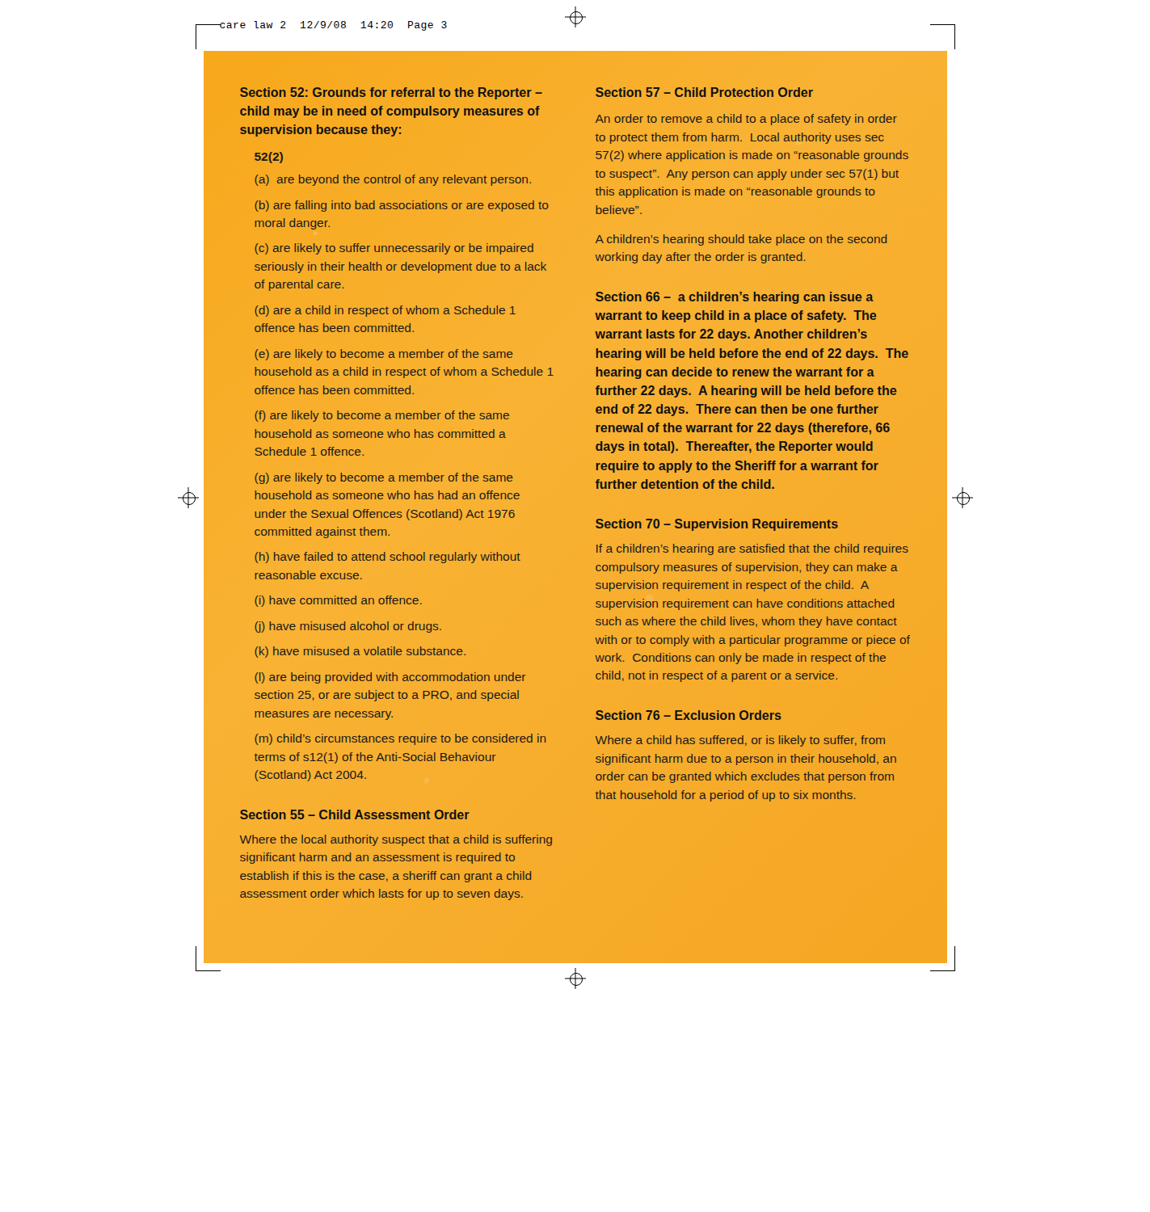care law 2 12/9/08 14:20 Page 3
Section 52: Grounds for referral to the Reporter – child may be in need of compulsory measures of supervision because they:
52(2)
(a) are beyond the control of any relevant person.
(b) are falling into bad associations or are exposed to moral danger.
(c) are likely to suffer unnecessarily or be impaired seriously in their health or development due to a lack of parental care.
(d) are a child in respect of whom a Schedule 1 offence has been committed.
(e) are likely to become a member of the same household as a child in respect of whom a Schedule 1 offence has been committed.
(f) are likely to become a member of the same household as someone who has committed a Schedule 1 offence.
(g) are likely to become a member of the same household as someone who has had an offence under the Sexual Offences (Scotland) Act 1976 committed against them.
(h) have failed to attend school regularly without reasonable excuse.
(i) have committed an offence.
(j) have misused alcohol or drugs.
(k) have misused a volatile substance.
(l) are being provided with accommodation under section 25, or are subject to a PRO, and special measures are necessary.
(m) child’s circumstances require to be considered in terms of s12(1) of the Anti-Social Behaviour (Scotland) Act 2004.
Section 55 – Child Assessment Order
Where the local authority suspect that a child is suffering significant harm and an assessment is required to establish if this is the case, a sheriff can grant a child assessment order which lasts for up to seven days.
Section 57 – Child Protection Order
An order to remove a child to a place of safety in order to protect them from harm. Local authority uses sec 57(2) where application is made on “reasonable grounds to suspect”. Any person can apply under sec 57(1) but this application is made on “reasonable grounds to believe”.
A children’s hearing should take place on the second working day after the order is granted.
Section 66 – a children’s hearing can issue a warrant to keep child in a place of safety. The warrant lasts for 22 days. Another children’s hearing will be held before the end of 22 days. The hearing can decide to renew the warrant for a further 22 days. A hearing will be held before the end of 22 days. There can then be one further renewal of the warrant for 22 days (therefore, 66 days in total). Thereafter, the Reporter would require to apply to the Sheriff for a warrant for further detention of the child.
Section 70 – Supervision Requirements
If a children’s hearing are satisfied that the child requires compulsory measures of supervision, they can make a supervision requirement in respect of the child. A supervision requirement can have conditions attached such as where the child lives, whom they have contact with or to comply with a particular programme or piece of work. Conditions can only be made in respect of the child, not in respect of a parent or a service.
Section 76 – Exclusion Orders
Where a child has suffered, or is likely to suffer, from significant harm due to a person in their household, an order can be granted which excludes that person from that household for a period of up to six months.